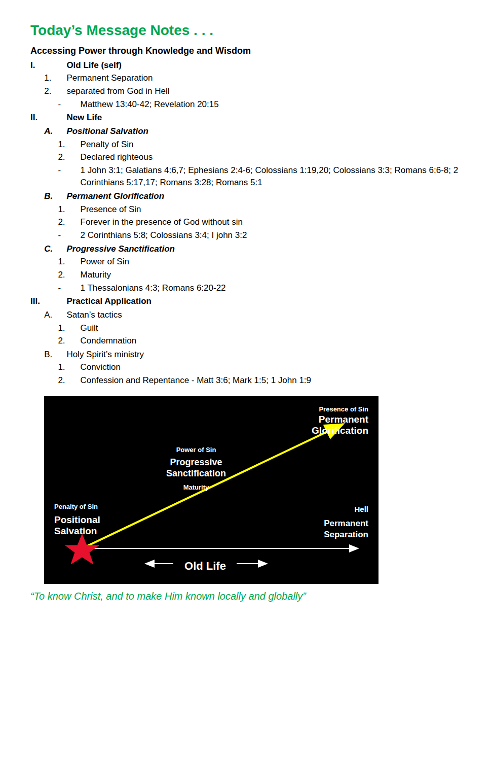Today’s Message Notes . . .
Accessing Power through Knowledge and Wisdom
I. Old Life (self)
1. Permanent Separation
2. separated from God in Hell
-Matthew 13:40-42; Revelation 20:15
II. New Life
A. Positional Salvation
1. Penalty of Sin
2. Declared righteous
-1 John 3:1; Galatians 4:6,7; Ephesians 2:4-6; Colossians 1:19,20; Colossians 3:3; Romans 6:6-8; 2 Corinthians 5:17,17; Romans 3:28; Romans 5:1
B. Permanent Glorification
1. Presence of Sin
2. Forever in the presence of God without sin
-2 Corinthians 5:8; Colossians 3:4; I john 3:2
C. Progressive Sanctification
1. Power of Sin
2. Maturity
-1 Thessalonians 4:3; Romans 6:20-22
III. Practical Application
A. Satan’s tactics
1. Guilt
2. Condemnation
B. Holy Spirit’s ministry
1. Conviction
2. Confession and Repentance - Matt 3:6; Mark 1:5; 1 John 1:9
Presence of Sin Permanent Glorification Power of Sin Progressive Sanctification Maturity Penalty of Sin Positional Salvation Hell Permanent Separation Old Life
“To know Christ, and to make Him known locally and globally”